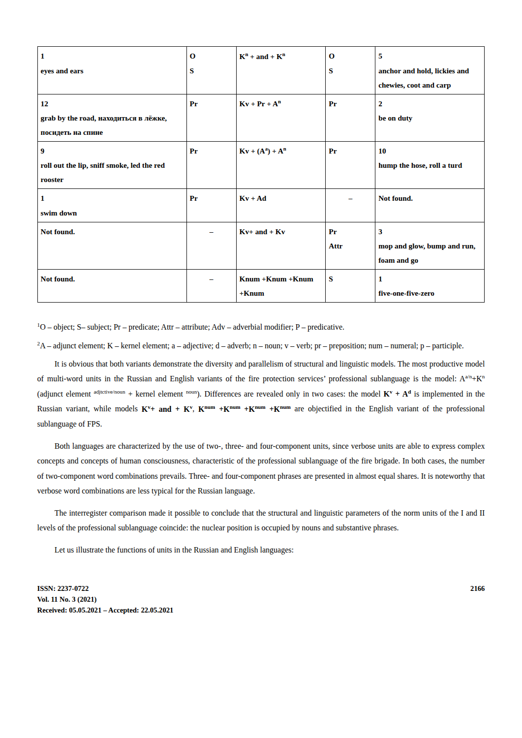| 1 eyes and ears | O S | K n + and + K n | O S | 5 anchor and hold, lickies and chewies, coot and carp |
| 12 grab by the road, находиться в лёжке, посидеть на спине | Pr | Kv + Pr + A n | Pr | 2 be on duty |
| 9 roll out the lip, sniff smoke, led the red rooster | Pr | Kv + (A a ) + A n | Pr | 10 hump the hose, roll a turd |
| 1 swim down | Pr | Kv + Ad | – | Not found. |
| Not found. | – | Kv+ and + Kv | Pr Attr | 3 mop and glow, bump and run, foam and go |
| Not found. | – | Knum +Knum +Knum +Knum | S | 1 five-one-five-zero |
1O – object; S– subject; Pr – predicate; Attr – attribute; Adv – adverbial modifier; P – predicative.
2A – adjunct element; K – kernel element; a – adjective; d – adverb; n – noun; v – verb; pr – preposition; num – numeral; p – participle.
It is obvious that both variants demonstrate the diversity and parallelism of structural and linguistic models. The most productive model of multi-word units in the Russian and English variants of the fire protection services’ professional sublanguage is the model: Aa/n+Kn (adjunct element adjtctive/noun + kernel element noun). Differences are revealed only in two cases: the model Kv + Ad is implemented in the Russian variant, while models Kv+ and + Kv, Knum +Knum +Knum +Knum are objectified in the English variant of the professional sublanguage of FPS.
Both languages are characterized by the use of two-, three- and four-component units, since verbose units are able to express complex concepts and concepts of human consciousness, characteristic of the professional sublanguage of the fire brigade. In both cases, the number of two-component word combinations prevails. Three- and four-component phrases are presented in almost equal shares. It is noteworthy that verbose word combinations are less typical for the Russian language.
The interregister comparison made it possible to conclude that the structural and linguistic parameters of the norm units of the I and II levels of the professional sublanguage coincide: the nuclear position is occupied by nouns and substantive phrases.
Let us illustrate the functions of units in the Russian and English languages:
2166
ISSN: 2237-0722
Vol. 11 No. 3 (2021)
Received: 05.05.2021 – Accepted: 22.05.2021